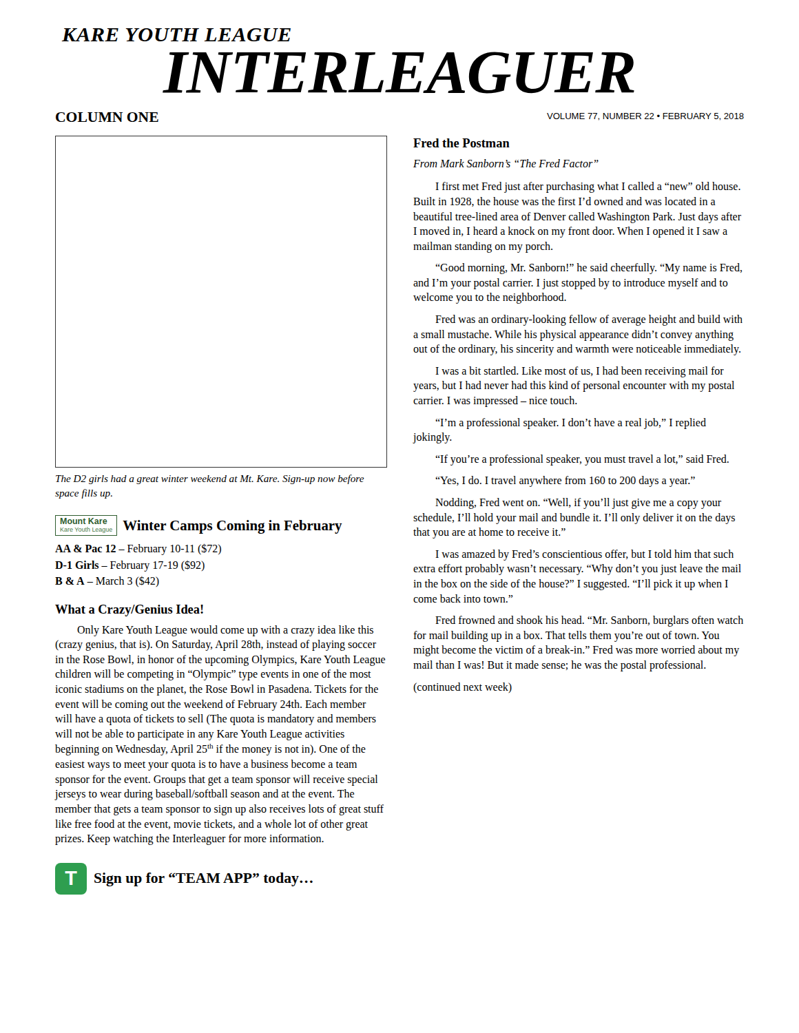KARE YOUTH LEAGUE
INTERLEAGUER
COLUMN ONE
The D2 girls had a great winter weekend at Mt. Kare. Sign-up now before space fills up.
Mount KareKare Youth League
Winter Camps Coming in February
AA & Pac 12 – February 10-11 ($72)
D-1 Girls – February 17-19 ($92)
B & A – March 3 ($42)
What a Crazy/Genius Idea!
Only Kare Youth League would come up with a crazy idea like this (crazy genius, that is). On Saturday, April 28th, instead of playing soccer in the Rose Bowl, in honor of the upcoming Olympics, Kare Youth League children will be competing in “Olympic” type events in one of the most iconic stadiums on the planet, the Rose Bowl in Pasadena. Tickets for the event will be coming out the weekend of February 24th. Each member will have a quota of tickets to sell (The quota is mandatory and members will not be able to participate in any Kare Youth League activities beginning on Wednesday, April 25th if the money is not in). One of the easiest ways to meet your quota is to have a business become a team sponsor for the event. Groups that get a team sponsor will receive special jerseys to wear during baseball/softball season and at the event. The member that gets a team sponsor to sign up also receives lots of great stuff like free food at the event, movie tickets, and a whole lot of other great prizes. Keep watching the Interleaguer for more information.
T Sign up for “TEAM APP” today…
VOLUME 77, NUMBER 22 • FEBRUARY 5, 2018
Fred the Postman
From Mark Sanborn’s “The Fred Factor”
I first met Fred just after purchasing what I called a “new” old house. Built in 1928, the house was the first I’d owned and was located in a beautiful tree-lined area of Denver called Washington Park. Just days after I moved in, I heard a knock on my front door. When I opened it I saw a mailman standing on my porch.
“Good morning, Mr. Sanborn!” he said cheerfully. “My name is Fred, and I’m your postal carrier. I just stopped by to introduce myself and to welcome you to the neighborhood.
Fred was an ordinary-looking fellow of average height and build with a small mustache. While his physical appearance didn’t convey anything out of the ordinary, his sincerity and warmth were noticeable immediately.
I was a bit startled. Like most of us, I had been receiving mail for years, but I had never had this kind of personal encounter with my postal carrier. I was impressed – nice touch.
“I’m a professional speaker. I don’t have a real job,” I replied jokingly.
“If you’re a professional speaker, you must travel a lot,” said Fred.
“Yes, I do. I travel anywhere from 160 to 200 days a year.”
Nodding, Fred went on. “Well, if you’ll just give me a copy your schedule, I’ll hold your mail and bundle it. I’ll only deliver it on the days that you are at home to receive it.”
I was amazed by Fred’s conscientious offer, but I told him that such extra effort probably wasn’t necessary. “Why don’t you just leave the mail in the box on the side of the house?” I suggested. “I’ll pick it up when I come back into town.”
Fred frowned and shook his head. “Mr. Sanborn, burglars often watch for mail building up in a box. That tells them you’re out of town. You might become the victim of a break-in.” Fred was more worried about my mail than I was! But it made sense; he was the postal professional.
(continued next week)